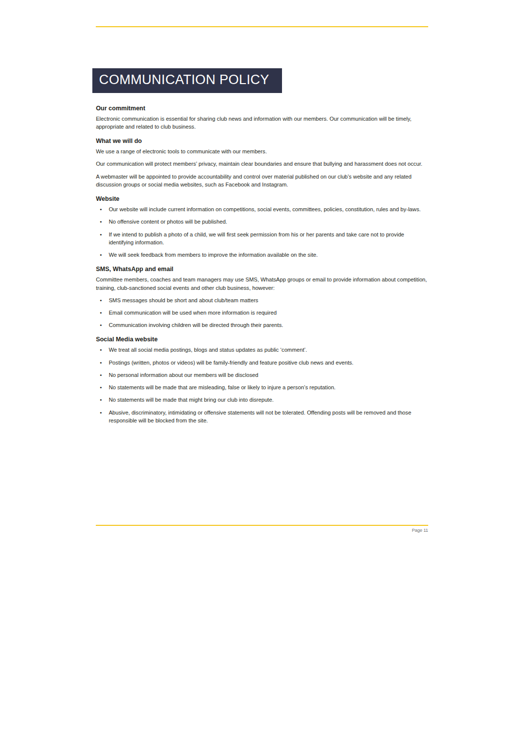COMMUNICATION POLICY
Our commitment
Electronic communication is essential for sharing club news and information with our members. Our communication will be timely, appropriate and related to club business.
What we will do
We use a range of electronic tools to communicate with our members.
Our communication will protect members’ privacy, maintain clear boundaries and ensure that bullying and harassment does not occur.
A webmaster will be appointed to provide accountability and control over material published on our club’s website and any related discussion groups or social media websites, such as Facebook and Instagram.
Website
Our website will include current information on competitions, social events, committees, policies, constitution, rules and by-laws.
No offensive content or photos will be published.
If we intend to publish a photo of a child, we will first seek permission from his or her parents and take care not to provide identifying information.
We will seek feedback from members to improve the information available on the site.
SMS, WhatsApp and email
Committee members, coaches and team managers may use SMS, WhatsApp groups or email to provide information about competition, training, club-sanctioned social events and other club business, however:
SMS messages should be short and about club/team matters
Email communication will be used when more information is required
Communication involving children will be directed through their parents.
Social Media website
We treat all social media postings, blogs and status updates as public ‘comment’.
Postings (written, photos or videos) will be family-friendly and feature positive club news and events.
No personal information about our members will be disclosed
No statements will be made that are misleading, false or likely to injure a person’s reputation.
No statements will be made that might bring our club into disrepute.
Abusive, discriminatory, intimidating or offensive statements will not be tolerated. Offending posts will be removed and those responsible will be blocked from the site.
Page 11